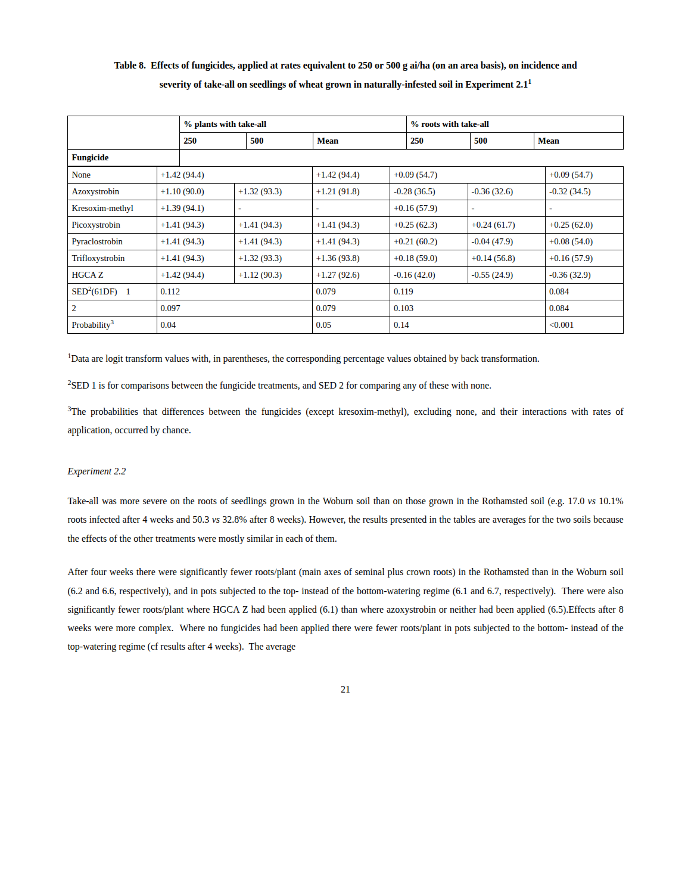Table 8. Effects of fungicides, applied at rates equivalent to 250 or 500 g ai/ha (on an area basis), on incidence and severity of take-all on seedlings of wheat grown in naturally-infested soil in Experiment 2.11
| | % plants with take-all | % roots with take-all |
| --- | --- | --- |
| 250 | 500 | Mean | 250 | 500 | Mean |
| Fungicide | |
| None | +1.42 (94.4) | +1.42 (94.4) | +0.09 (54.7) | +0.09 (54.7) |
| Azoxystrobin | +1.10 (90.0) | +1.32 (93.3) | +1.21 (91.8) | -0.28 (36.5) | -0.36 (32.6) | -0.32 (34.5) |
| Kresoxim-methyl | +1.39 (94.1) | - | - | +0.16 (57.9) | - | - |
| Picoxystrobin | +1.41 (94.3) | +1.41 (94.3) | +1.41 (94.3) | +0.25 (62.3) | +0.24 (61.7) | +0.25 (62.0) |
| Pyraclostrobin | +1.41 (94.3) | +1.41 (94.3) | +1.41 (94.3) | +0.21 (60.2) | -0.04 (47.9) | +0.08 (54.0) |
| Trifloxystrobin | +1.41 (94.3) | +1.32 (93.3) | +1.36 (93.8) | +0.18 (59.0) | +0.14 (56.8) | +0.16 (57.9) |
| HGCA Z | +1.42 (94.4) | +1.12 (90.3) | +1.27 (92.6) | -0.16 (42.0) | -0.55 (24.9) | -0.36 (32.9) |
| SED 2 (61DF) 1 | 0.112 | 0.079 | 0.119 | 0.084 |
| 2 | 0.097 | 0.079 | 0.103 | 0.084 |
| Probability 3 | 0.04 | 0.05 | 0.14 | <0.001 |
1Data are logit transform values with, in parentheses, the corresponding percentage values obtained by back transformation.
2SED 1 is for comparisons between the fungicide treatments, and SED 2 for comparing any of these with none.
3The probabilities that differences between the fungicides (except kresoxim-methyl), excluding none, and their interactions with rates of application, occurred by chance.
Experiment 2.2
Take-all was more severe on the roots of seedlings grown in the Woburn soil than on those grown in the Rothamsted soil (e.g. 17.0 vs 10.1% roots infected after 4 weeks and 50.3 vs 32.8% after 8 weeks). However, the results presented in the tables are averages for the two soils because the effects of the other treatments were mostly similar in each of them.
After four weeks there were significantly fewer roots/plant (main axes of seminal plus crown roots) in the Rothamsted than in the Woburn soil (6.2 and 6.6, respectively), and in pots subjected to the top- instead of the bottom-watering regime (6.1 and 6.7, respectively). There were also significantly fewer roots/plant where HGCA Z had been applied (6.1) than where azoxystrobin or neither had been applied (6.5).Effects after 8 weeks were more complex. Where no fungicides had been applied there were fewer roots/plant in pots subjected to the bottom- instead of the top-watering regime (cf results after 4 weeks). The average
21